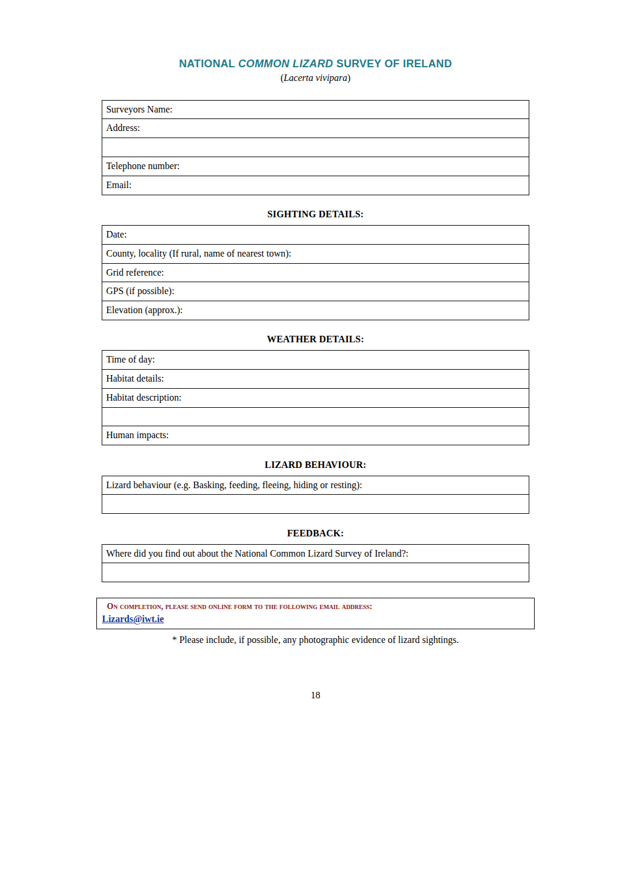NATIONAL COMMON LIZARD SURVEY OF IRELAND
(Lacerta vivipara)
| Surveyors Name: |
| Address: |
| Telephone number: |
| Email: |
SIGHTING DETAILS:
| Date: |
| County, locality (If rural, name of nearest town): |
| Grid reference: |
| GPS (if possible): |
| Elevation (approx.): |
WEATHER DETAILS:
| Time of day: |
| Habitat details: |
| Habitat description: |
| Human impacts: |
LIZARD BEHAVIOUR:
| Lizard behaviour (e.g. Basking, feeding, fleeing, hiding or resting): |
FEEDBACK:
| Where did you find out about the National Common Lizard Survey of Ireland?: |
On completion, please send online form to the following email address:
Lizards@iwt.ie
* Please include, if possible, any photographic evidence of lizard sightings.
18